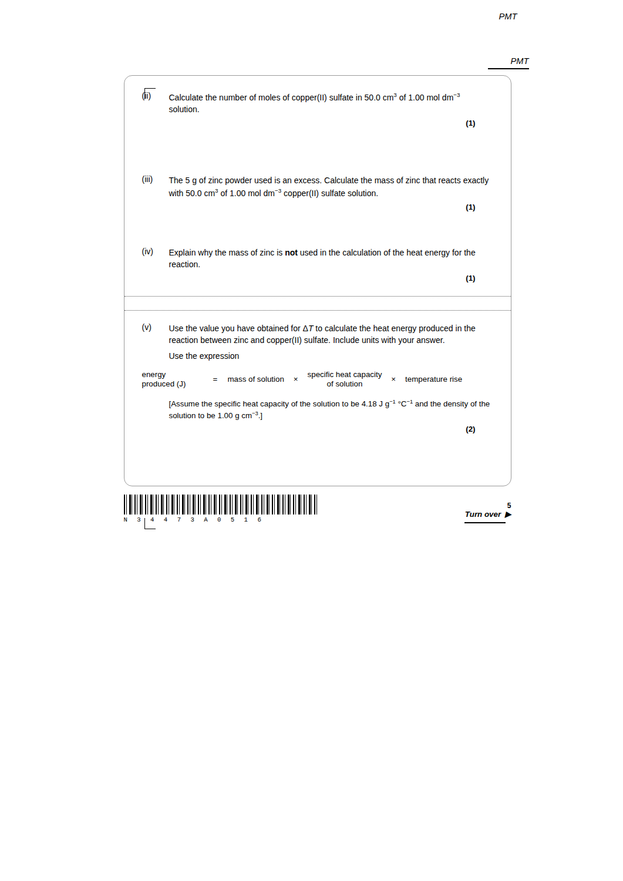PMT
PMT
(ii)
Calculate the number of moles of copper(II) sulfate in 50.0 cm3 of 1.00 mol dm−3 solution.
(1)
(iii)
The 5 g of zinc powder used is an excess. Calculate the mass of zinc that reacts exactly with 50.0 cm3 of 1.00 mol dm−3 copper(II) sulfate solution.
(1)
(iv)
Explain why the mass of zinc is not used in the calculation of the heat energy for the reaction.
(1)
(v)
Use the value you have obtained for ΔT to calculate the heat energy produced in the reaction between zinc and copper(II) sulfate. Include units with your answer.
Use the expression
energy
produced (J)
=
mass of solution
×
specific heat capacity
of solution
×
temperature rise
[Assume the specific heat capacity of the solution to be 4.18 J g−1 °C−1 and the density of the solution to be 1.00 g cm−3.]
(2)
N 3 4 4 7 3 A 0 5 1 6
5
Turn over ▶